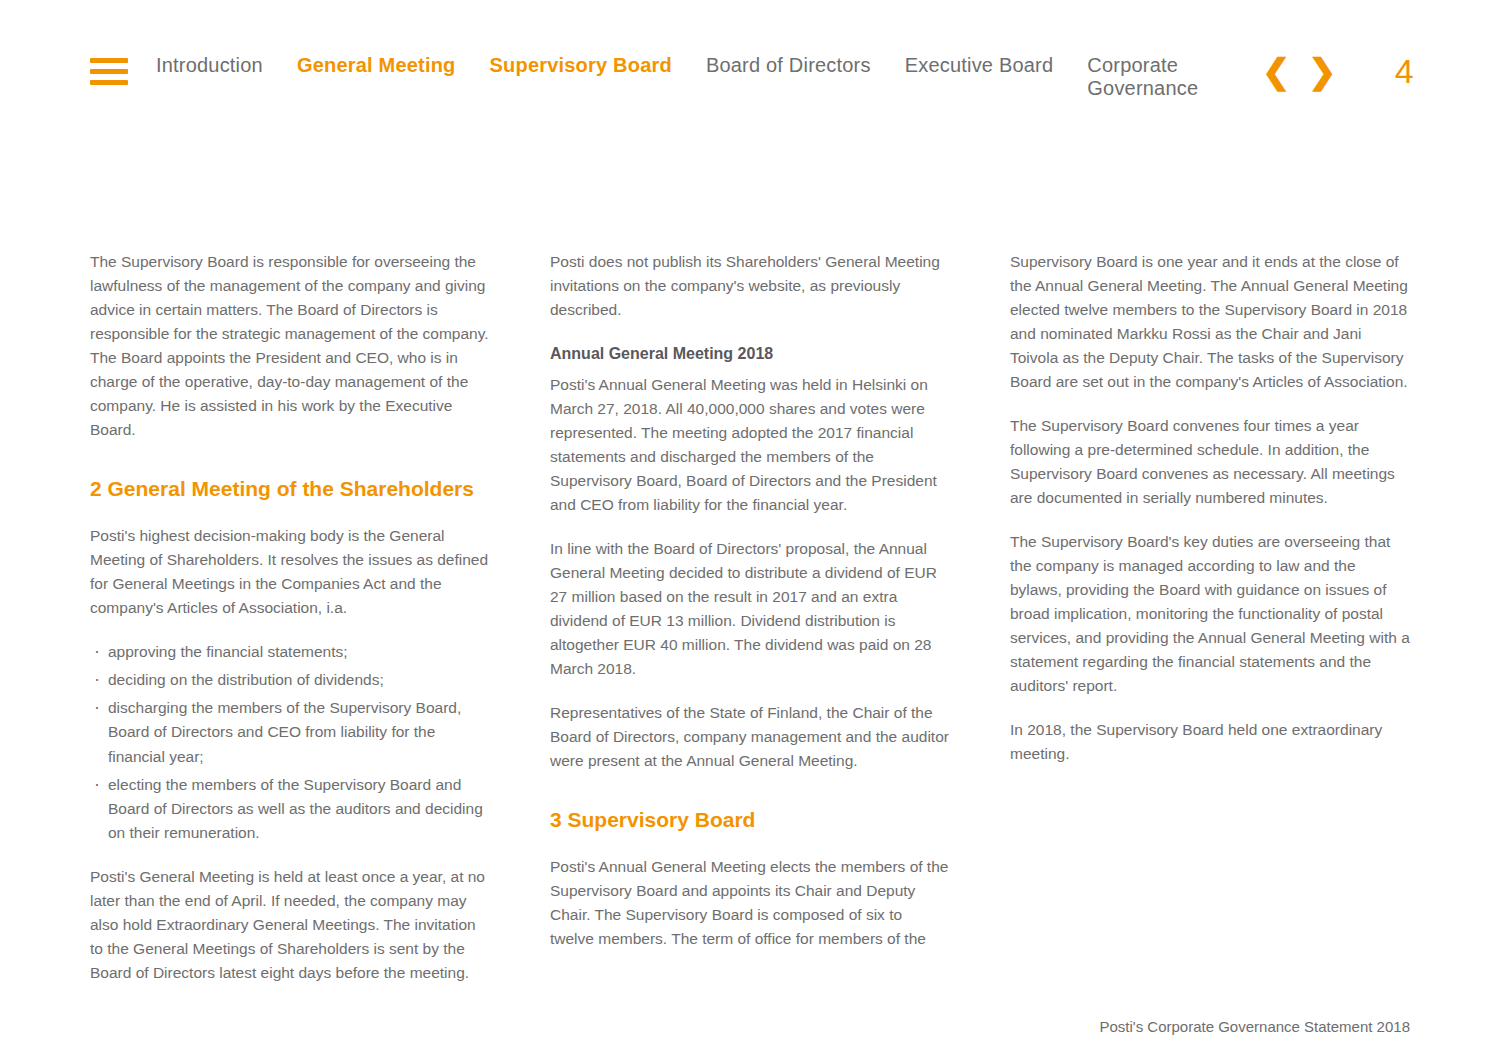Introduction General Meeting Supervisory Board Board of Directors Executive Board Corporate Governance
❮ ❯ 4
The Supervisory Board is responsible for overseeing the lawfulness of the management of the company and giving advice in certain matters. The Board of Directors is responsible for the strategic management of the company. The Board appoints the President and CEO, who is in charge of the operative, day-to-day management of the company. He is assisted in his work by the Executive Board.
2 General Meeting of the Shareholders
Posti's highest decision-making body is the General Meeting of Shareholders. It resolves the issues as defined for General Meetings in the Companies Act and the company's Articles of Association, i.a.
approving the financial statements;
deciding on the distribution of dividends;
discharging the members of the Supervisory Board, Board of Directors and CEO from liability for the financial year;
electing the members of the Supervisory Board and Board of Directors as well as the auditors and deciding on their remuneration.
Posti's General Meeting is held at least once a year, at no later than the end of April. If needed, the company may also hold Extraordinary General Meetings. The invitation to the General Meetings of Shareholders is sent by the Board of Directors latest eight days before the meeting.
Posti does not publish its Shareholders' General Meeting invitations on the company's website, as previously described.
Annual General Meeting 2018
Posti's Annual General Meeting was held in Helsinki on March 27, 2018. All 40,000,000 shares and votes were represented. The meeting adopted the 2017 financial statements and discharged the members of the Supervisory Board, Board of Directors and the President and CEO from liability for the financial year.
In line with the Board of Directors' proposal, the Annual General Meeting decided to distribute a dividend of EUR 27 million based on the result in 2017 and an extra dividend of EUR 13 million. Dividend distribution is altogether EUR 40 million. The dividend was paid on 28 March 2018.
Representatives of the State of Finland, the Chair of the Board of Directors, company management and the auditor were present at the Annual General Meeting.
3 Supervisory Board
Posti's Annual General Meeting elects the members of the Supervisory Board and appoints its Chair and Deputy Chair. The Supervisory Board is composed of six to twelve members. The term of office for members of the
Supervisory Board is one year and it ends at the close of the Annual General Meeting. The Annual General Meeting elected twelve members to the Supervisory Board in 2018 and nominated Markku Rossi as the Chair and Jani Toivola as the Deputy Chair. The tasks of the Supervisory Board are set out in the company's Articles of Association.
The Supervisory Board convenes four times a year following a pre-determined schedule. In addition, the Supervisory Board convenes as necessary. All meetings are documented in serially numbered minutes.
The Supervisory Board's key duties are overseeing that the company is managed according to law and the bylaws, providing the Board with guidance on issues of broad implication, monitoring the functionality of postal services, and providing the Annual General Meeting with a statement regarding the financial statements and the auditors' report.
In 2018, the Supervisory Board held one extraordinary meeting.
Posti's Corporate Governance Statement 2018